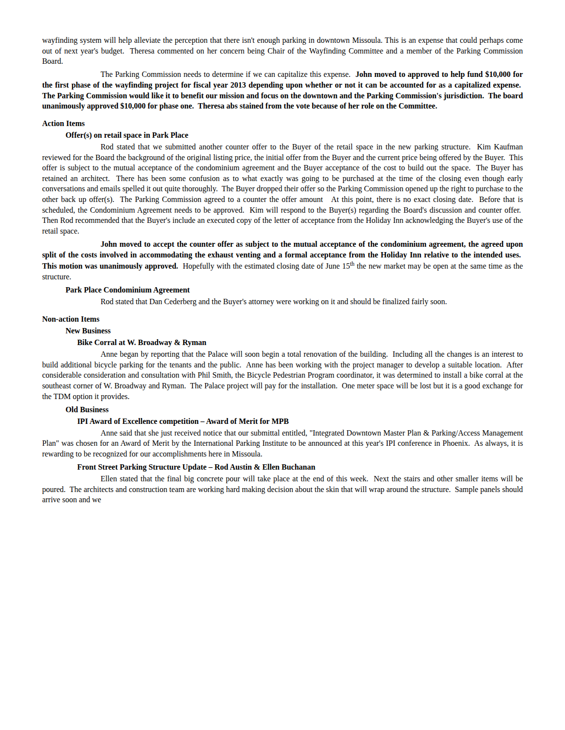wayfinding system will help alleviate the perception that there isn't enough parking in downtown Missoula. This is an expense that could perhaps come out of next year's budget. Theresa commented on her concern being Chair of the Wayfinding Committee and a member of the Parking Commission Board.
The Parking Commission needs to determine if we can capitalize this expense. John moved to approved to help fund $10,000 for the first phase of the wayfinding project for fiscal year 2013 depending upon whether or not it can be accounted for as a capitalized expense. The Parking Commission would like it to benefit our mission and focus on the downtown and the Parking Commission's jurisdiction. The board unanimously approved $10,000 for phase one. Theresa abs stained from the vote because of her role on the Committee.
Action Items
Offer(s) on retail space in Park Place
Rod stated that we submitted another counter offer to the Buyer of the retail space in the new parking structure. Kim Kaufman reviewed for the Board the background of the original listing price, the initial offer from the Buyer and the current price being offered by the Buyer. This offer is subject to the mutual acceptance of the condominium agreement and the Buyer acceptance of the cost to build out the space. The Buyer has retained an architect. There has been some confusion as to what exactly was going to be purchased at the time of the closing even though early conversations and emails spelled it out quite thoroughly. The Buyer dropped their offer so the Parking Commission opened up the right to purchase to the other back up offer(s). The Parking Commission agreed to a counter the offer amount At this point, there is no exact closing date. Before that is scheduled, the Condominium Agreement needs to be approved. Kim will respond to the Buyer(s) regarding the Board's discussion and counter offer. Then Rod recommended that the Buyer's include an executed copy of the letter of acceptance from the Holiday Inn acknowledging the Buyer's use of the retail space.
John moved to accept the counter offer as subject to the mutual acceptance of the condominium agreement, the agreed upon split of the costs involved in accommodating the exhaust venting and a formal acceptance from the Holiday Inn relative to the intended uses. This motion was unanimously approved. Hopefully with the estimated closing date of June 15th the new market may be open at the same time as the structure.
Park Place Condominium Agreement
Rod stated that Dan Cederberg and the Buyer's attorney were working on it and should be finalized fairly soon.
Non-action Items
New Business
Bike Corral at W. Broadway & Ryman
Anne began by reporting that the Palace will soon begin a total renovation of the building. Including all the changes is an interest to build additional bicycle parking for the tenants and the public. Anne has been working with the project manager to develop a suitable location. After considerable consideration and consultation with Phil Smith, the Bicycle Pedestrian Program coordinator, it was determined to install a bike corral at the southeast corner of W. Broadway and Ryman. The Palace project will pay for the installation. One meter space will be lost but it is a good exchange for the TDM option it provides.
Old Business
IPI Award of Excellence competition – Award of Merit for MPB
Anne said that she just received notice that our submittal entitled, "Integrated Downtown Master Plan & Parking/Access Management Plan" was chosen for an Award of Merit by the International Parking Institute to be announced at this year's IPI conference in Phoenix. As always, it is rewarding to be recognized for our accomplishments here in Missoula.
Front Street Parking Structure Update – Rod Austin & Ellen Buchanan
Ellen stated that the final big concrete pour will take place at the end of this week. Next the stairs and other smaller items will be poured. The architects and construction team are working hard making decision about the skin that will wrap around the structure. Sample panels should arrive soon and we